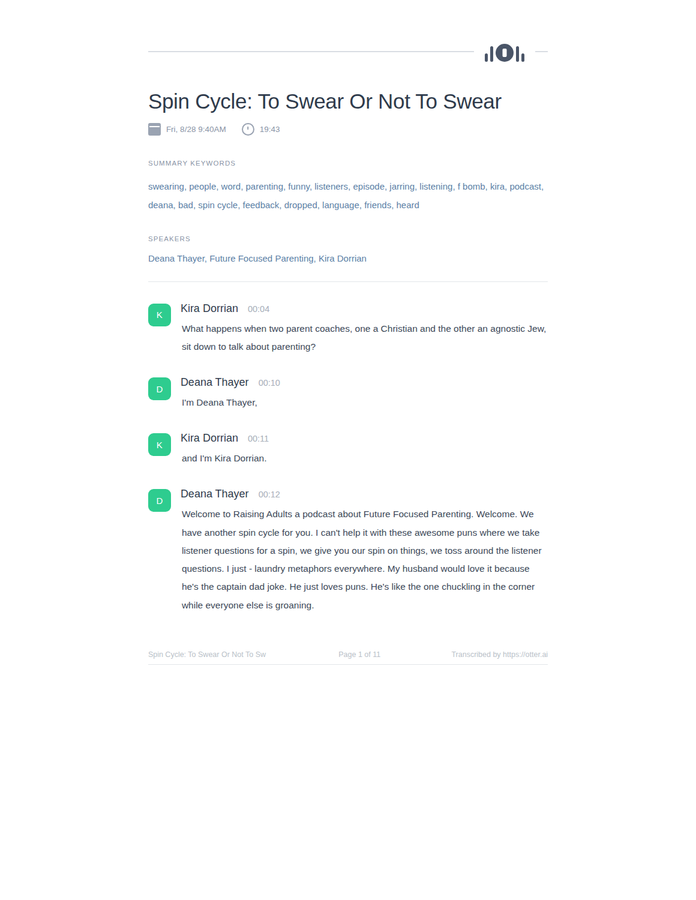Spin Cycle: To Swear Or Not To Swear
Fri, 8/28 9:40AM 19:43
SUMMARY KEYWORDS
swearing, people, word, parenting, funny, listeners, episode, jarring, listening, f bomb, kira, podcast, deana, bad, spin cycle, feedback, dropped, language, friends, heard
SPEAKERS
Deana Thayer, Future Focused Parenting, Kira Dorrian
K
Kira Dorrian 00:04
What happens when two parent coaches, one a Christian and the other an agnostic Jew, sit down to talk about parenting?
D
Deana Thayer 00:10
I'm Deana Thayer,
K
Kira Dorrian 00:11
and I'm Kira Dorrian.
D
Deana Thayer 00:12
Welcome to Raising Adults a podcast about Future Focused Parenting. Welcome. We have another spin cycle for you. I can't help it with these awesome puns where we take listener questions for a spin, we give you our spin on things, we toss around the listener questions. I just - laundry metaphors everywhere. My husband would love it because he's the captain dad joke. He just loves puns. He's like the one chuckling in the corner while everyone else is groaning.
Spin Cycle: To Swear Or Not To Sw
Page 1 of 11
Transcribed by https://otter.ai